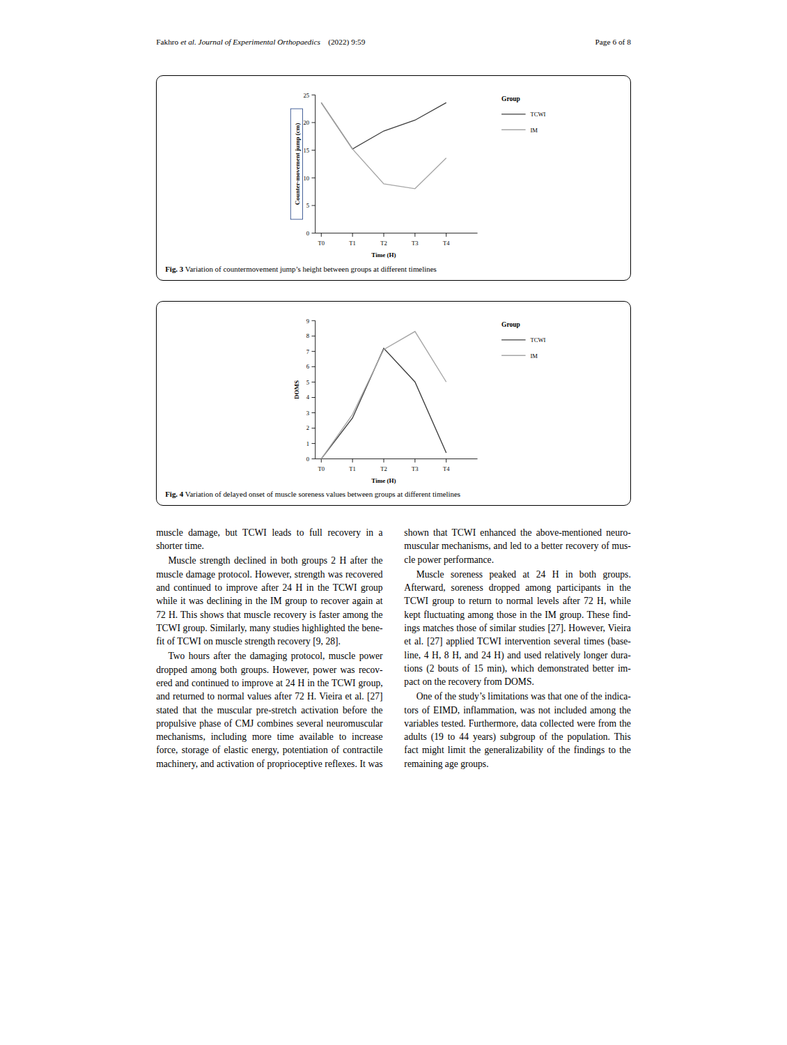Fakhro et al. Journal of Experimental Orthopaedics (2022) 9:59
Page 6 of 8
0 5 10 15 20 25 T0 T1 T2 T3 T4 Time (H) Counter-movement jump (cm) Group TCWI IM
Fig. 3 Variation of countermovement jump’s height between groups at different timelines
0 1 2 3 4 5 6 7 8 9 T0 T1 T2 T3 T4 Time (H) DOMS Group TCWI IM
Fig. 4 Variation of delayed onset of muscle soreness values between groups at different timelines
muscle damage, but TCWI leads to full recovery in a shorter time.
Muscle strength declined in both groups 2 H after the muscle damage protocol. However, strength was recovered and continued to improve after 24 H in the TCWI group while it was declining in the IM group to recover again at 72 H. This shows that muscle recovery is faster among the TCWI group. Similarly, many studies highlighted the benefit of TCWI on muscle strength recovery [9, 28].
Two hours after the damaging protocol, muscle power dropped among both groups. However, power was recovered and continued to improve at 24 H in the TCWI group, and returned to normal values after 72 H. Vieira et al. [27] stated that the muscular pre-stretch activation before the propulsive phase of CMJ combines several neuromuscular mechanisms, including more time available to increase force, storage of elastic energy, potentiation of contractile machinery, and activation of proprioceptive reflexes. It was shown that TCWI enhanced the above-mentioned neuromuscular mechanisms, and led to a better recovery of muscle power performance.
Muscle soreness peaked at 24 H in both groups. Afterward, soreness dropped among participants in the TCWI group to return to normal levels after 72 H, while kept fluctuating among those in the IM group. These findings matches those of similar studies [27]. However, Vieira et al. [27] applied TCWI intervention several times (baseline, 4 H, 8 H, and 24 H) and used relatively longer durations (2 bouts of 15 min), which demonstrated better impact on the recovery from DOMS.
One of the study’s limitations was that one of the indicators of EIMD, inflammation, was not included among the variables tested. Furthermore, data collected were from the adults (19 to 44 years) subgroup of the population. This fact might limit the generalizability of the findings to the remaining age groups.